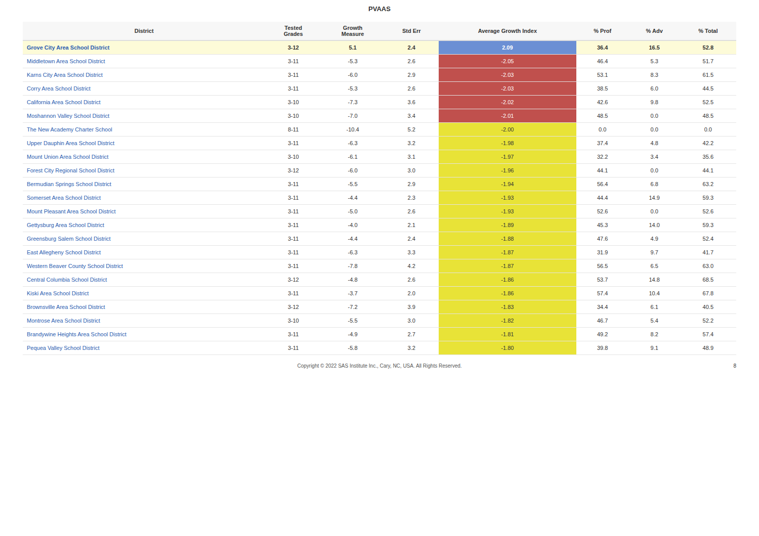PVAAS
| District | Tested Grades | Growth Measure | Std Err | Average Growth Index | % Prof | % Adv | % Total |
| --- | --- | --- | --- | --- | --- | --- | --- |
| Grove City Area School District | 3-12 | 5.1 | 2.4 | 2.09 | 36.4 | 16.5 | 52.8 |
| Middletown Area School District | 3-11 | -5.3 | 2.6 | -2.05 | 46.4 | 5.3 | 51.7 |
| Karns City Area School District | 3-11 | -6.0 | 2.9 | -2.03 | 53.1 | 8.3 | 61.5 |
| Corry Area School District | 3-11 | -5.3 | 2.6 | -2.03 | 38.5 | 6.0 | 44.5 |
| California Area School District | 3-10 | -7.3 | 3.6 | -2.02 | 42.6 | 9.8 | 52.5 |
| Moshannon Valley School District | 3-10 | -7.0 | 3.4 | -2.01 | 48.5 | 0.0 | 48.5 |
| The New Academy Charter School | 8-11 | -10.4 | 5.2 | -2.00 | 0.0 | 0.0 | 0.0 |
| Upper Dauphin Area School District | 3-11 | -6.3 | 3.2 | -1.98 | 37.4 | 4.8 | 42.2 |
| Mount Union Area School District | 3-10 | -6.1 | 3.1 | -1.97 | 32.2 | 3.4 | 35.6 |
| Forest City Regional School District | 3-12 | -6.0 | 3.0 | -1.96 | 44.1 | 0.0 | 44.1 |
| Bermudian Springs School District | 3-11 | -5.5 | 2.9 | -1.94 | 56.4 | 6.8 | 63.2 |
| Somerset Area School District | 3-11 | -4.4 | 2.3 | -1.93 | 44.4 | 14.9 | 59.3 |
| Mount Pleasant Area School District | 3-11 | -5.0 | 2.6 | -1.93 | 52.6 | 0.0 | 52.6 |
| Gettysburg Area School District | 3-11 | -4.0 | 2.1 | -1.89 | 45.3 | 14.0 | 59.3 |
| Greensburg Salem School District | 3-11 | -4.4 | 2.4 | -1.88 | 47.6 | 4.9 | 52.4 |
| East Allegheny School District | 3-11 | -6.3 | 3.3 | -1.87 | 31.9 | 9.7 | 41.7 |
| Western Beaver County School District | 3-11 | -7.8 | 4.2 | -1.87 | 56.5 | 6.5 | 63.0 |
| Central Columbia School District | 3-12 | -4.8 | 2.6 | -1.86 | 53.7 | 14.8 | 68.5 |
| Kiski Area School District | 3-11 | -3.7 | 2.0 | -1.86 | 57.4 | 10.4 | 67.8 |
| Brownsville Area School District | 3-12 | -7.2 | 3.9 | -1.83 | 34.4 | 6.1 | 40.5 |
| Montrose Area School District | 3-10 | -5.5 | 3.0 | -1.82 | 46.7 | 5.4 | 52.2 |
| Brandywine Heights Area School District | 3-11 | -4.9 | 2.7 | -1.81 | 49.2 | 8.2 | 57.4 |
| Pequea Valley School District | 3-11 | -5.8 | 3.2 | -1.80 | 39.8 | 9.1 | 48.9 |
Copyright © 2022 SAS Institute Inc., Cary, NC, USA. All Rights Reserved. 8